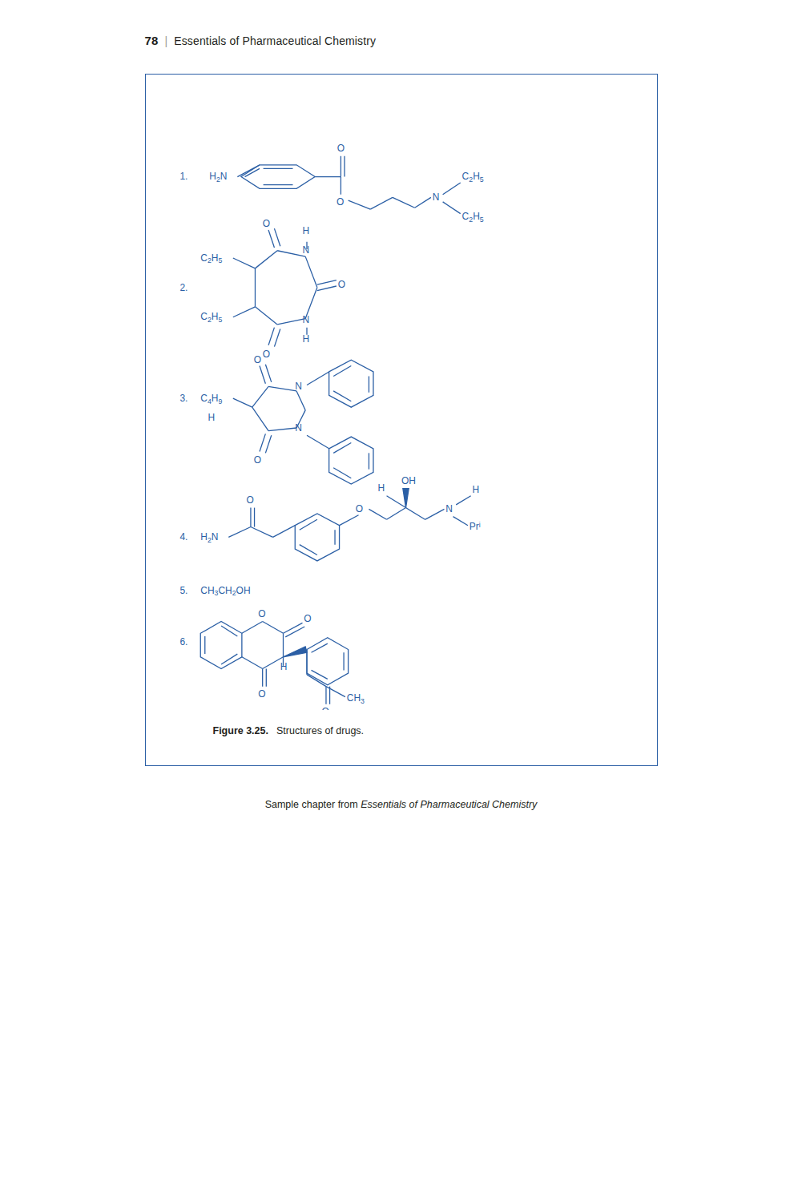78|Essentials of Pharmaceutical Chemistry
1. H2N O O N C2H5 C2H5 2. C2H5 C2H5 O O O N N H H 3. C4H9 H O O N N 4. H2N O O OH H N H Pri 5. CH3CH2OH 6. O O O H O CH3
Figure 3.25. Structures of drugs.
Sample chapter from Essentials of Pharmaceutical Chemistry